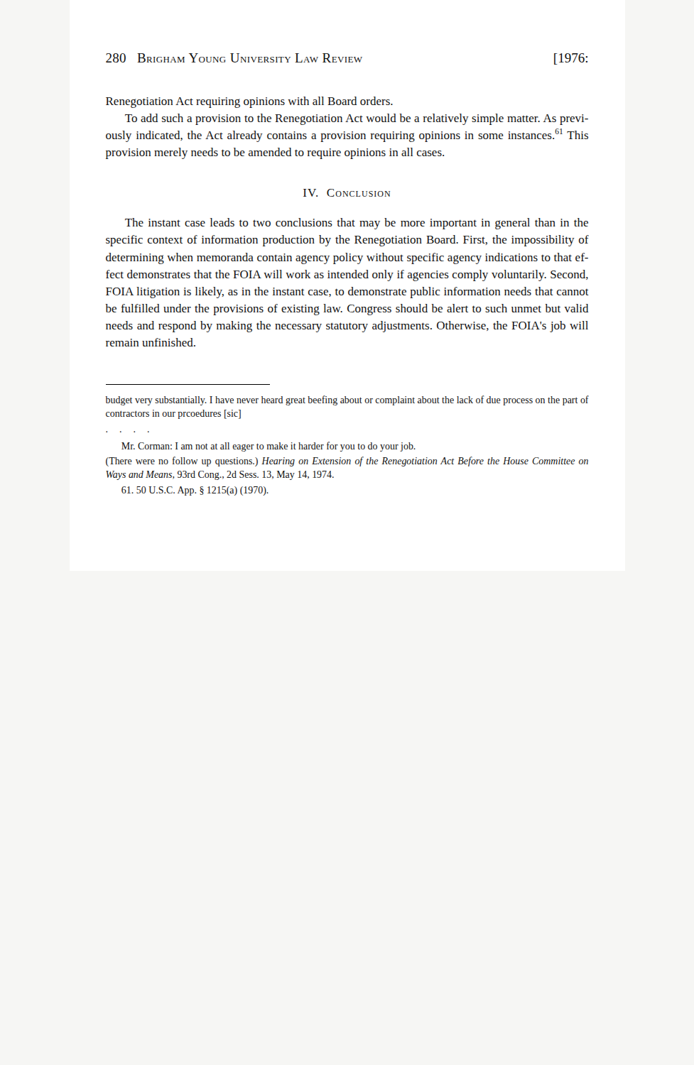280 Brigham Young University Law Review [1976:
Renegotiation Act requiring opinions with all Board orders.
To add such a provision to the Renegotiation Act would be a relatively simple matter. As previously indicated, the Act already contains a provision requiring opinions in some instances.61 This provision merely needs to be amended to require opinions in all cases.
IV. Conclusion
The instant case leads to two conclusions that may be more important in general than in the specific context of information production by the Renegotiation Board. First, the impossibility of determining when memoranda contain agency policy without specific agency indications to that effect demonstrates that the FOIA will work as intended only if agencies comply voluntarily. Second, FOIA litigation is likely, as in the instant case, to demonstrate public information needs that cannot be fulfilled under the provisions of existing law. Congress should be alert to such unmet but valid needs and respond by making the necessary statutory adjustments. Otherwise, the FOIA's job will remain unfinished.
budget very substantially. I have never heard great beefing about or complaint about the lack of due process on the part of contractors in our prcoedures [sic]
. . . .
Mr. Corman: I am not at all eager to make it harder for you to do your job.
(There were no follow up questions.) Hearing on Extension of the Renegotiation Act Before the House Committee on Ways and Means, 93rd Cong., 2d Sess. 13, May 14, 1974.
61. 50 U.S.C. App. § 1215(a) (1970).